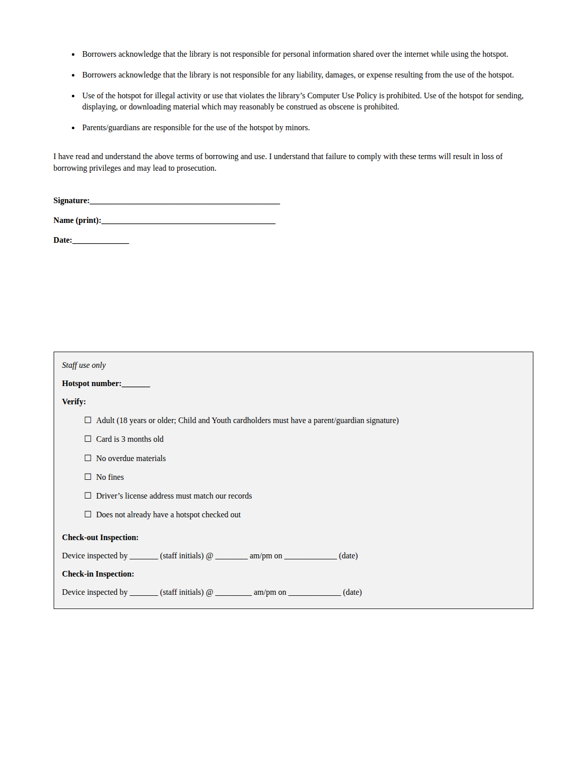Borrowers acknowledge that the library is not responsible for personal information shared over the internet while using the hotspot.
Borrowers acknowledge that the library is not responsible for any liability, damages, or expense resulting from the use of the hotspot.
Use of the hotspot for illegal activity or use that violates the library’s Computer Use Policy is prohibited. Use of the hotspot for sending, displaying, or downloading material which may reasonably be construed as obscene is prohibited.
Parents/guardians are responsible for the use of the hotspot by minors.
I have read and understand the above terms of borrowing and use. I understand that failure to comply with these terms will result in loss of borrowing privileges and may lead to prosecution.
Signature:_______________________________________________
Name (print):___________________________________________
Date:______________
Staff use only
Hotspot number:_______
Verify:
Adult (18 years or older; Child and Youth cardholders must have a parent/guardian signature)
Card is 3 months old
No overdue materials
No fines
Driver’s license address must match our records
Does not already have a hotspot checked out
Check-out Inspection:
Device inspected by _______ (staff initials) @ ________ am/pm on _____________ (date)
Check-in Inspection:
Device inspected by _______ (staff initials) @ _________ am/pm on _____________ (date)